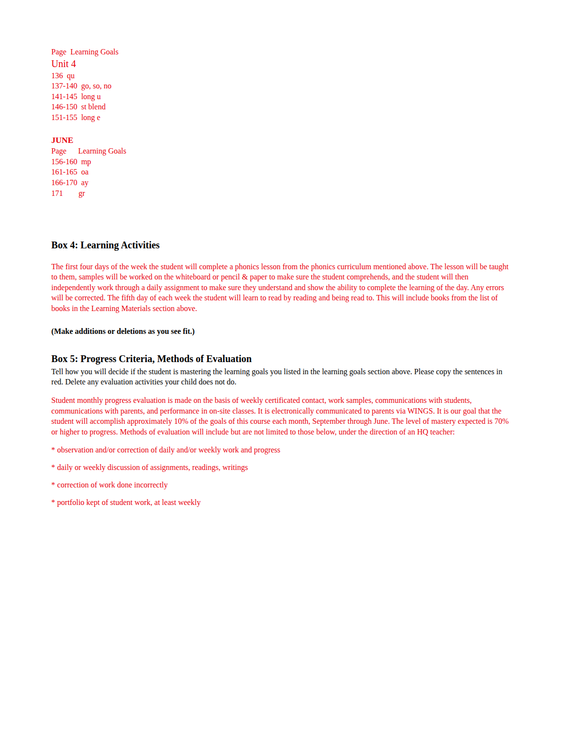Page Learning Goals
Unit 4
136 qu
137-140 go, so, no
141-145 long u
146-150 st blend
151-155 long e
JUNE
Page Learning Goals
156-160 mp
161-165 oa
166-170 ay
171 gr
Box 4: Learning Activities
The first four days of the week the student will complete a phonics lesson from the phonics curriculum mentioned above. The lesson will be taught to them, samples will be worked on the whiteboard or pencil & paper to make sure the student comprehends, and the student will then independently work through a daily assignment to make sure they understand and show the ability to complete the learning of the day. Any errors will be corrected. The fifth day of each week the student will learn to read by reading and being read to. This will include books from the list of books in the Learning Materials section above.
(Make additions or deletions as you see fit.)
Box 5: Progress Criteria, Methods of Evaluation
Tell how you will decide if the student is mastering the learning goals you listed in the learning goals section above. Please copy the sentences in red. Delete any evaluation activities your child does not do.
Student monthly progress evaluation is made on the basis of weekly certificated contact, work samples, communications with students, communications with parents, and performance in on-site classes. It is electronically communicated to parents via WINGS. It is our goal that the student will accomplish approximately 10% of the goals of this course each month, September through June. The level of mastery expected is 70% or higher to progress. Methods of evaluation will include but are not limited to those below, under the direction of an HQ teacher:
* observation and/or correction of daily and/or weekly work and progress
* daily or weekly discussion of assignments, readings, writings
* correction of work done incorrectly
* portfolio kept of student work, at least weekly